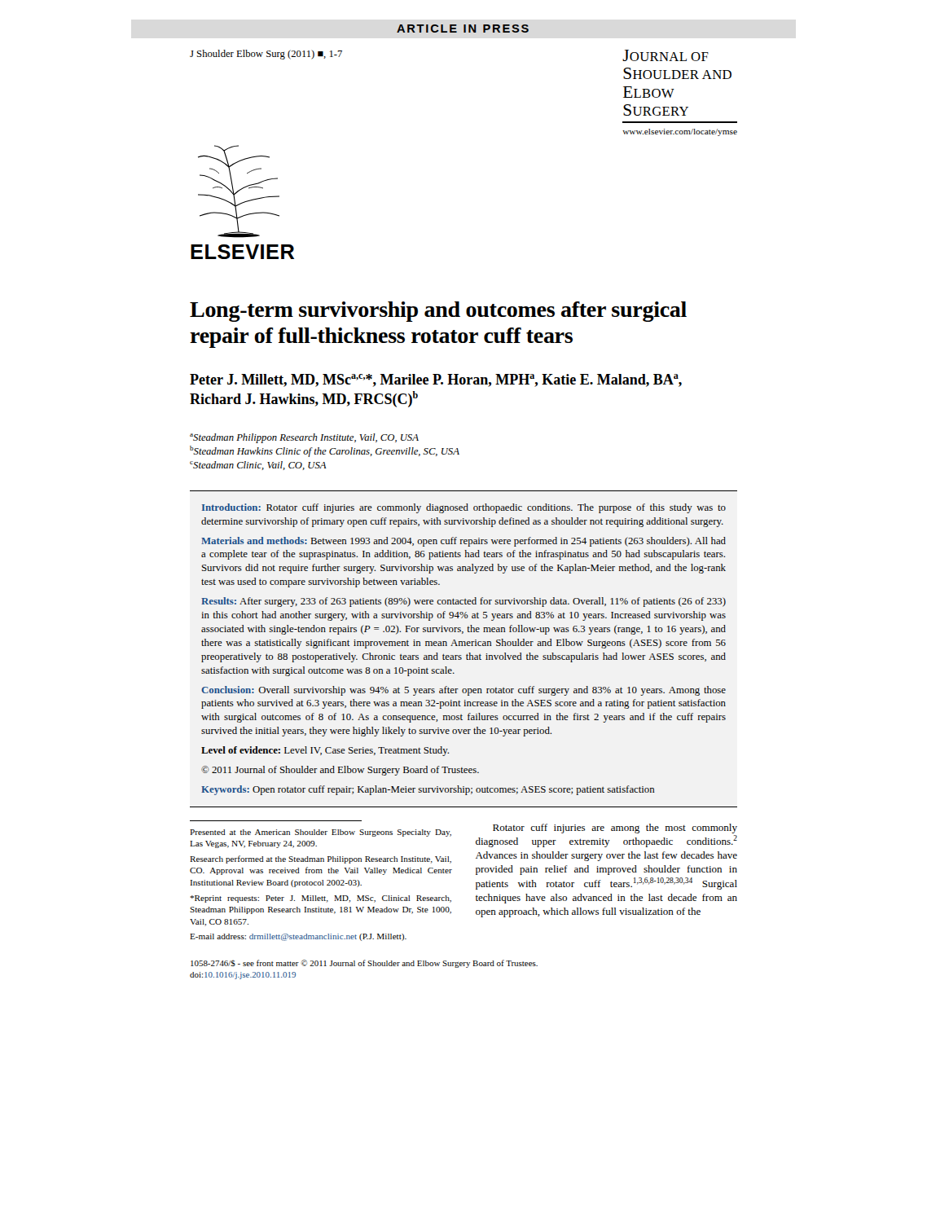ARTICLE IN PRESS
J Shoulder Elbow Surg (2011) ■, 1-7
JOURNAL OF
SHOULDER AND
ELBOW
SURGERY
www.elsevier.com/locate/ymse
ELSEVIER
Long-term survivorship and outcomes after surgical repair of full-thickness rotator cuff tears
Peter J. Millett, MD, MSca,c,*, Marilee P. Horan, MPHa, Katie E. Maland, BAa,
Richard J. Hawkins, MD, FRCS(C)b
aSteadman Philippon Research Institute, Vail, CO, USA
bSteadman Hawkins Clinic of the Carolinas, Greenville, SC, USA
cSteadman Clinic, Vail, CO, USA
Introduction: Rotator cuff injuries are commonly diagnosed orthopaedic conditions. The purpose of this study was to determine survivorship of primary open cuff repairs, with survivorship defined as a shoulder not requiring additional surgery.
Materials and methods: Between 1993 and 2004, open cuff repairs were performed in 254 patients (263 shoulders). All had a complete tear of the supraspinatus. In addition, 86 patients had tears of the infraspinatus and 50 had subscapularis tears. Survivors did not require further surgery. Survivorship was analyzed by use of the Kaplan-Meier method, and the log-rank test was used to compare survivorship between variables.
Results: After surgery, 233 of 263 patients (89%) were contacted for survivorship data. Overall, 11% of patients (26 of 233) in this cohort had another surgery, with a survivorship of 94% at 5 years and 83% at 10 years. Increased survivorship was associated with single-tendon repairs (P = .02). For survivors, the mean follow-up was 6.3 years (range, 1 to 16 years), and there was a statistically significant improvement in mean American Shoulder and Elbow Surgeons (ASES) score from 56 preoperatively to 88 postoperatively. Chronic tears and tears that involved the subscapularis had lower ASES scores, and satisfaction with surgical outcome was 8 on a 10-point scale.
Conclusion: Overall survivorship was 94% at 5 years after open rotator cuff surgery and 83% at 10 years. Among those patients who survived at 6.3 years, there was a mean 32-point increase in the ASES score and a rating for patient satisfaction with surgical outcomes of 8 of 10. As a consequence, most failures occurred in the first 2 years and if the cuff repairs survived the initial years, they were highly likely to survive over the 10-year period.
Level of evidence: Level IV, Case Series, Treatment Study.
© 2011 Journal of Shoulder and Elbow Surgery Board of Trustees.
Keywords: Open rotator cuff repair; Kaplan-Meier survivorship; outcomes; ASES score; patient satisfaction
Presented at the American Shoulder Elbow Surgeons Specialty Day, Las Vegas, NV, February 24, 2009.
Research performed at the Steadman Philippon Research Institute, Vail, CO. Approval was received from the Vail Valley Medical Center Institutional Review Board (protocol 2002-03).
*Reprint requests: Peter J. Millett, MD, MSc, Clinical Research, Steadman Philippon Research Institute, 181 W Meadow Dr, Ste 1000, Vail, CO 81657.
E-mail address: drmillett@steadmanclinic.net (P.J. Millett).
Rotator cuff injuries are among the most commonly diagnosed upper extremity orthopaedic conditions.2 Advances in shoulder surgery over the last few decades have provided pain relief and improved shoulder function in patients with rotator cuff tears.1,3,6,8-10,28,30,34 Surgical techniques have also advanced in the last decade from an open approach, which allows full visualization of the
1058-2746/$ - see front matter © 2011 Journal of Shoulder and Elbow Surgery Board of Trustees.
doi:10.1016/j.jse.2010.11.019